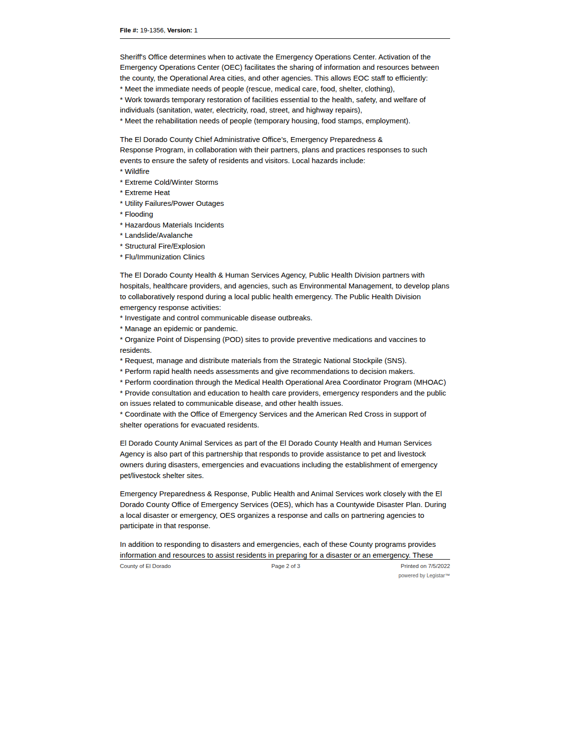File #: 19-1356, Version: 1
Sheriff's Office determines when to activate the Emergency Operations Center. Activation of the Emergency Operations Center (OEC) facilitates the sharing of information and resources between the county, the Operational Area cities, and other agencies. This allows EOC staff to efficiently:
* Meet the immediate needs of people (rescue, medical care, food, shelter, clothing),
* Work towards temporary restoration of facilities essential to the health, safety, and welfare of individuals (sanitation, water, electricity, road, street, and highway repairs),
* Meet the rehabilitation needs of people (temporary housing, food stamps, employment).
The El Dorado County Chief Administrative Office’s, Emergency Preparedness &
Response Program, in collaboration with their partners, plans and practices responses to such events to ensure the safety of residents and visitors. Local hazards include:
* Wildfire
* Extreme Cold/Winter Storms
* Extreme Heat
* Utility Failures/Power Outages
* Flooding
* Hazardous Materials Incidents
* Landslide/Avalanche
* Structural Fire/Explosion
* Flu/Immunization Clinics
The El Dorado County Health & Human Services Agency, Public Health Division partners with hospitals, healthcare providers, and agencies, such as Environmental Management, to develop plans to collaboratively respond during a local public health emergency. The Public Health Division emergency response activities:
* Investigate and control communicable disease outbreaks.
* Manage an epidemic or pandemic.
* Organize Point of Dispensing (POD) sites to provide preventive medications and vaccines to residents.
* Request, manage and distribute materials from the Strategic National Stockpile (SNS).
* Perform rapid health needs assessments and give recommendations to decision makers.
* Perform coordination through the Medical Health Operational Area Coordinator Program (MHOAC)
* Provide consultation and education to health care providers, emergency responders and the public on issues related to communicable disease, and other health issues.
* Coordinate with the Office of Emergency Services and the American Red Cross in support of shelter operations for evacuated residents.
El Dorado County Animal Services as part of the El Dorado County Health and Human Services Agency is also part of this partnership that responds to provide assistance to pet and livestock owners during disasters, emergencies and evacuations including the establishment of emergency pet/livestock shelter sites.
Emergency Preparedness & Response, Public Health and Animal Services work closely with the El Dorado County Office of Emergency Services (OES), which has a Countywide Disaster Plan. During a local disaster or emergency, OES organizes a response and calls on partnering agencies to participate in that response.
In addition to responding to disasters and emergencies, each of these County programs provides information and resources to assist residents in preparing for a disaster or an emergency. These
County of El Dorado
Page 2 of 3
Printed on 7/5/2022
powered by Legistar™